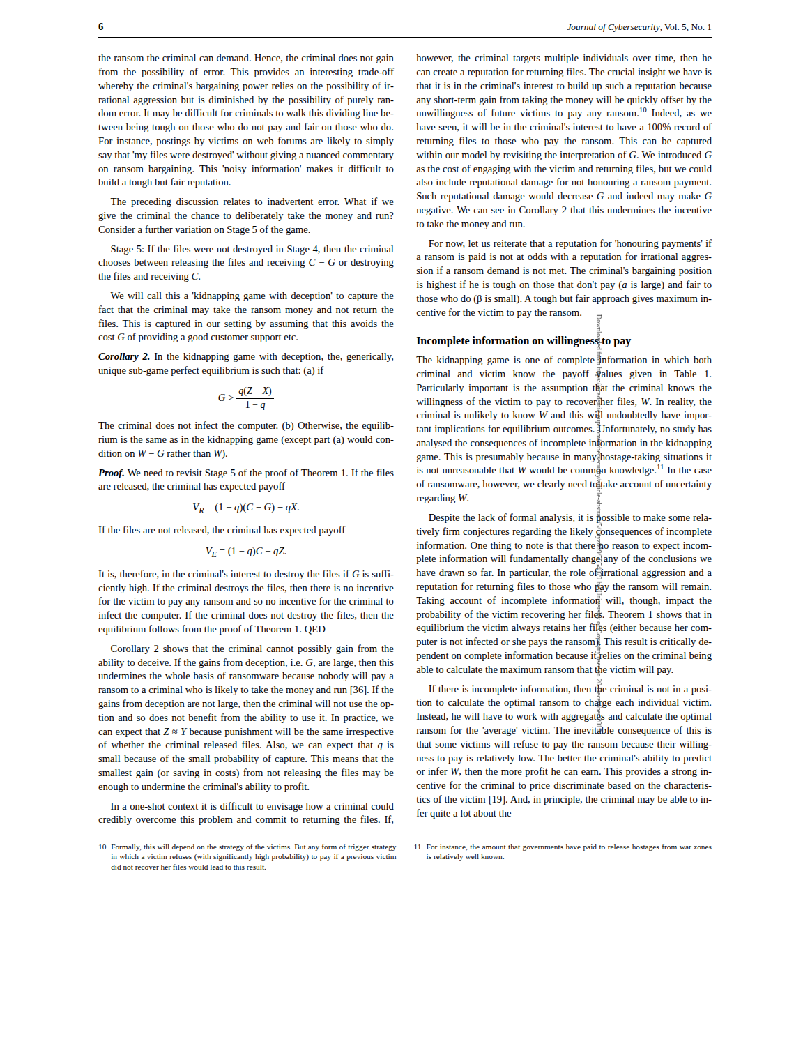Downloaded from https://academic.oup.com/cybersecurity/article-abstract/5/1/tyz009/5554879 by University of Coventry user on 20 December 2019
6 Journal of Cybersecurity, Vol. 5, No. 1
the ransom the criminal can demand. Hence, the criminal does not gain from the possibility of error. This provides an interesting trade-off whereby the criminal's bargaining power relies on the possibility of irrational aggression but is diminished by the possibility of purely random error. It may be difficult for criminals to walk this dividing line between being tough on those who do not pay and fair on those who do. For instance, postings by victims on web forums are likely to simply say that 'my files were destroyed' without giving a nuanced commentary on ransom bargaining. This 'noisy information' makes it difficult to build a tough but fair reputation.
The preceding discussion relates to inadvertent error. What if we give the criminal the chance to deliberately take the money and run? Consider a further variation on Stage 5 of the game.
Stage 5: If the files were not destroyed in Stage 4, then the criminal chooses between releasing the files and receiving C − G or destroying the files and receiving C.
We will call this a 'kidnapping game with deception' to capture the fact that the criminal may take the ransom money and not return the files. This is captured in our setting by assuming that this avoids the cost G of providing a good customer support etc.
Corollary 2. In the kidnapping game with deception, the, generically, unique sub-game perfect equilibrium is such that: (a) if
G > q(Z − X) 1 − q
The criminal does not infect the computer. (b) Otherwise, the equilibrium is the same as in the kidnapping game (except part (a) would condition on W − G rather than W).
Proof. We need to revisit Stage 5 of the proof of Theorem 1. If the files are released, the criminal has expected payoff
VR = (1 − q)(C − G) − qX.
If the files are not released, the criminal has expected payoff
VE = (1 − q)C − qZ.
It is, therefore, in the criminal's interest to destroy the files if G is sufficiently high. If the criminal destroys the files, then there is no incentive for the victim to pay any ransom and so no incentive for the criminal to infect the computer. If the criminal does not destroy the files, then the equilibrium follows from the proof of Theorem 1. QED
Corollary 2 shows that the criminal cannot possibly gain from the ability to deceive. If the gains from deception, i.e. G, are large, then this undermines the whole basis of ransomware because nobody will pay a ransom to a criminal who is likely to take the money and run [36]. If the gains from deception are not large, then the criminal will not use the option and so does not benefit from the ability to use it. In practice, we can expect that Z ≈ Y because punishment will be the same irrespective of whether the criminal released files. Also, we can expect that q is small because of the small probability of capture. This means that the smallest gain (or saving in costs) from not releasing the files may be enough to undermine the criminal's ability to profit.
In a one-shot context it is difficult to envisage how a criminal could credibly overcome this problem and commit to returning the files. If, however, the criminal targets multiple individuals over time, then he can create a reputation for returning files. The crucial insight we have is that it is in the criminal's interest to build up such a reputation because any short-term gain from taking the money will be quickly offset by the unwillingness of future victims to pay any ransom.10 Indeed, as we have seen, it will be in the criminal's interest to have a 100% record of returning files to those who pay the ransom. This can be captured within our model by revisiting the interpretation of G. We introduced G as the cost of engaging with the victim and returning files, but we could also include reputational damage for not honouring a ransom payment. Such reputational damage would decrease G and indeed may make G negative. We can see in Corollary 2 that this undermines the incentive to take the money and run.
For now, let us reiterate that a reputation for 'honouring payments' if a ransom is paid is not at odds with a reputation for irrational aggression if a ransom demand is not met. The criminal's bargaining position is highest if he is tough on those that don't pay (a is large) and fair to those who do (β is small). A tough but fair approach gives maximum incentive for the victim to pay the ransom.
Incomplete information on willingness to pay
The kidnapping game is one of complete information in which both criminal and victim know the payoff values given in Table 1. Particularly important is the assumption that the criminal knows the willingness of the victim to pay to recover her files, W. In reality, the criminal is unlikely to know W and this will undoubtedly have important implications for equilibrium outcomes. Unfortunately, no study has analysed the consequences of incomplete information in the kidnapping game. This is presumably because in many hostage-taking situations it is not unreasonable that W would be common knowledge.11 In the case of ransomware, however, we clearly need to take account of uncertainty regarding W.
Despite the lack of formal analysis, it is possible to make some relatively firm conjectures regarding the likely consequences of incomplete information. One thing to note is that there no reason to expect incomplete information will fundamentally change any of the conclusions we have drawn so far. In particular, the role of irrational aggression and a reputation for returning files to those who pay the ransom will remain. Taking account of incomplete information will, though, impact the probability of the victim recovering her files. Theorem 1 shows that in equilibrium the victim always retains her files (either because her computer is not infected or she pays the ransom). This result is critically dependent on complete information because it relies on the criminal being able to calculate the maximum ransom that the victim will pay.
If there is incomplete information, then the criminal is not in a position to calculate the optimal ransom to charge each individual victim. Instead, he will have to work with aggregates and calculate the optimal ransom for the 'average' victim. The inevitable consequence of this is that some victims will refuse to pay the ransom because their willingness to pay is relatively low. The better the criminal's ability to predict or infer W, then the more profit he can earn. This provides a strong incentive for the criminal to price discriminate based on the characteristics of the victim [19]. And, in principle, the criminal may be able to infer quite a lot about the
10 Formally, this will depend on the strategy of the victims. But any form of trigger strategy in which a victim refuses (with significantly high probability) to pay if a previous victim did not recover her files would lead to this result.
11 For instance, the amount that governments have paid to release hostages from war zones is relatively well known.